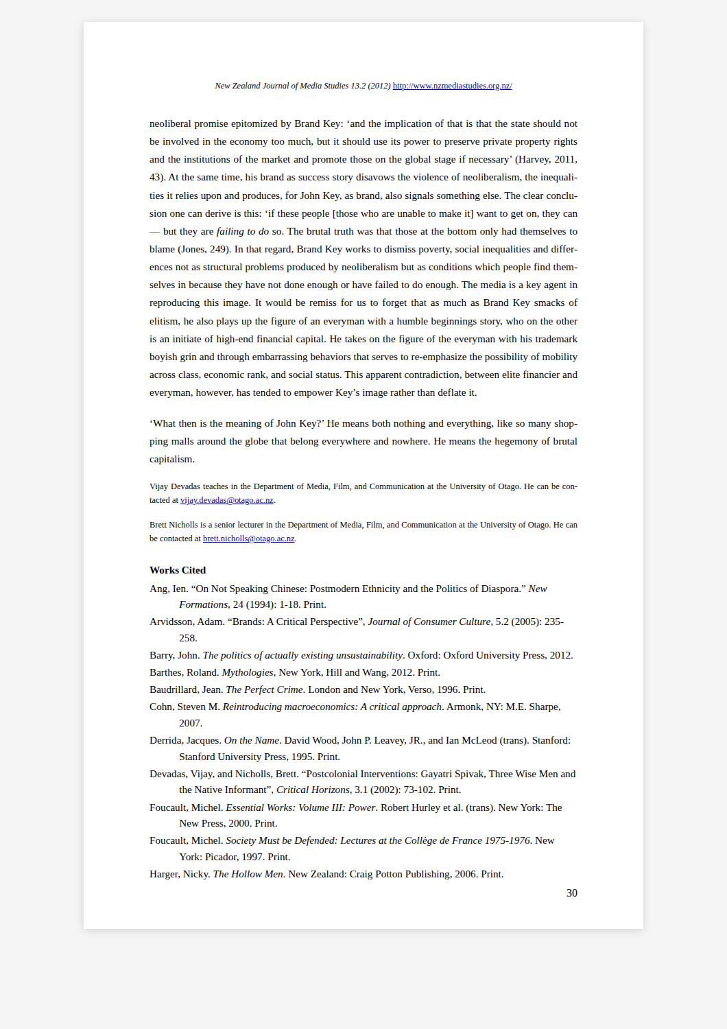New Zealand Journal of Media Studies 13.2 (2012) http://www.nzmediastudies.org.nz/
neoliberal promise epitomized by Brand Key: ‘and the implication of that is that the state should not be involved in the economy too much, but it should use its power to preserve private property rights and the institutions of the market and promote those on the global stage if necessary’ (Harvey, 2011, 43). At the same time, his brand as success story disavows the violence of neoliberalism, the inequalities it relies upon and produces, for John Key, as brand, also signals something else. The clear conclusion one can derive is this: ‘if these people [those who are unable to make it] want to get on, they can — but they are failing to do so. The brutal truth was that those at the bottom only had themselves to blame (Jones, 249). In that regard, Brand Key works to dismiss poverty, social inequalities and differences not as structural problems produced by neoliberalism but as conditions which people find themselves in because they have not done enough or have failed to do enough. The media is a key agent in reproducing this image. It would be remiss for us to forget that as much as Brand Key smacks of elitism, he also plays up the figure of an everyman with a humble beginnings story, who on the other is an initiate of high-end financial capital. He takes on the figure of the everyman with his trademark boyish grin and through embarrassing behaviors that serves to re-emphasize the possibility of mobility across class, economic rank, and social status. This apparent contradiction, between elite financier and everyman, however, has tended to empower Key’s image rather than deflate it.
‘What then is the meaning of John Key?’ He means both nothing and everything, like so many shopping malls around the globe that belong everywhere and nowhere. He means the hegemony of brutal capitalism.
Vijay Devadas teaches in the Department of Media, Film, and Communication at the University of Otago. He can be contacted at vijay.devadas@otago.ac.nz.
Brett Nicholls is a senior lecturer in the Department of Media, Film, and Communication at the University of Otago. He can be contacted at brett.nicholls@otago.ac.nz.
Works Cited
Ang, Ien. “On Not Speaking Chinese: Postmodern Ethnicity and the Politics of Diaspora.” New Formations, 24 (1994): 1-18. Print.
Arvidsson, Adam. “Brands: A Critical Perspective”, Journal of Consumer Culture, 5.2 (2005): 235-258.
Barry, John. The politics of actually existing unsustainability. Oxford: Oxford University Press, 2012.
Barthes, Roland. Mythologies, New York, Hill and Wang, 2012. Print.
Baudrillard, Jean. The Perfect Crime. London and New York, Verso, 1996. Print.
Cohn, Steven M. Reintroducing macroeconomics: A critical approach. Armonk, NY: M.E. Sharpe, 2007.
Derrida, Jacques. On the Name. David Wood, John P. Leavey, JR., and Ian McLeod (trans). Stanford: Stanford University Press, 1995. Print.
Devadas, Vijay, and Nicholls, Brett. “Postcolonial Interventions: Gayatri Spivak, Three Wise Men and the Native Informant”, Critical Horizons, 3.1 (2002): 73-102. Print.
Foucault, Michel. Essential Works: Volume III: Power. Robert Hurley et al. (trans). New York: The New Press, 2000. Print.
Foucault, Michel. Society Must be Defended: Lectures at the Collège de France 1975-1976. New York: Picador, 1997. Print.
Harger, Nicky. The Hollow Men. New Zealand: Craig Potton Publishing, 2006. Print.
30